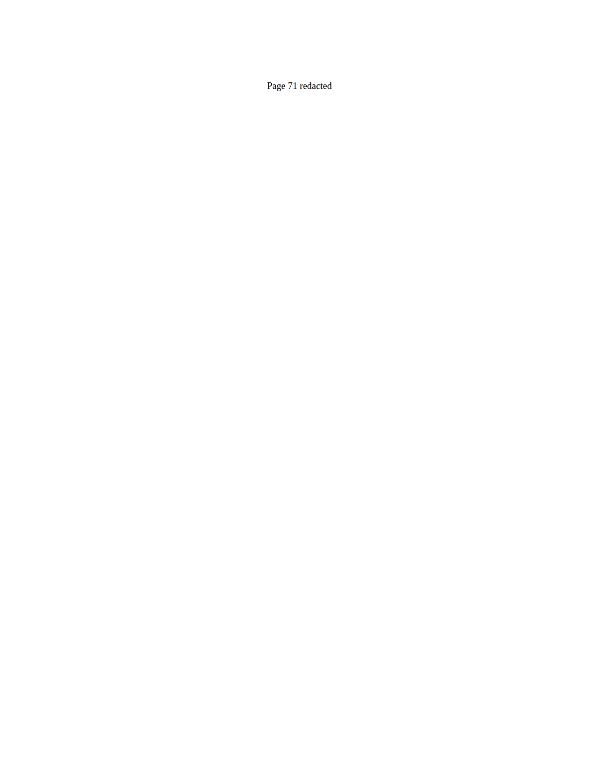Page 71 redacted